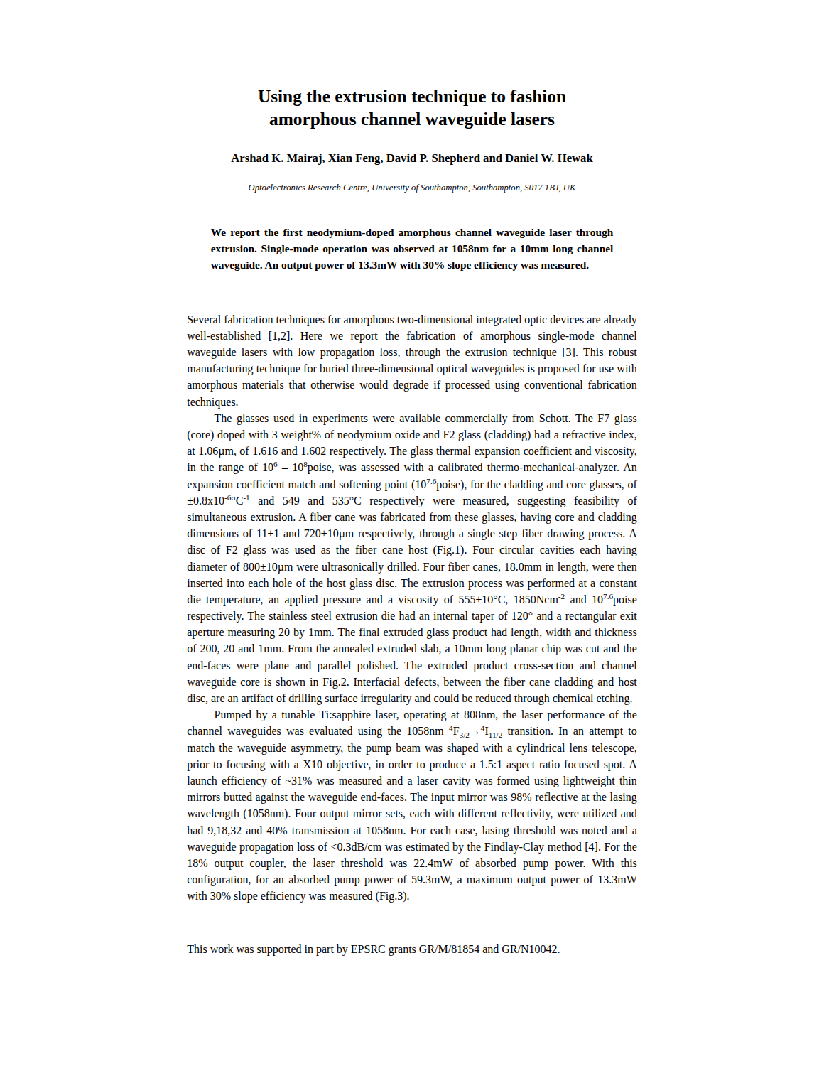Using the extrusion technique to fashion
amorphous channel waveguide lasers
Arshad K. Mairaj, Xian Feng, David P. Shepherd and Daniel W. Hewak
Optoelectronics Research Centre, University of Southampton, Southampton, S017 1BJ, UK
We report the first neodymium-doped amorphous channel waveguide laser through extrusion. Single-mode operation was observed at 1058nm for a 10mm long channel waveguide. An output power of 13.3mW with 30% slope efficiency was measured.
Several fabrication techniques for amorphous two-dimensional integrated optic devices are already well-established [1,2]. Here we report the fabrication of amorphous single-mode channel waveguide lasers with low propagation loss, through the extrusion technique [3]. This robust manufacturing technique for buried three-dimensional optical waveguides is proposed for use with amorphous materials that otherwise would degrade if processed using conventional fabrication techniques.
The glasses used in experiments were available commercially from Schott. The F7 glass (core) doped with 3 weight% of neodymium oxide and F2 glass (cladding) had a refractive index, at 1.06µm, of 1.616 and 1.602 respectively. The glass thermal expansion coefficient and viscosity, in the range of 106 – 108poise, was assessed with a calibrated thermo-mechanical-analyzer. An expansion coefficient match and softening point (107.6poise), for the cladding and core glasses, of ±0.8x10-6°C-1 and 549 and 535°C respectively were measured, suggesting feasibility of simultaneous extrusion. A fiber cane was fabricated from these glasses, having core and cladding dimensions of 11±1 and 720±10µm respectively, through a single step fiber drawing process. A disc of F2 glass was used as the fiber cane host (Fig.1). Four circular cavities each having diameter of 800±10µm were ultrasonically drilled. Four fiber canes, 18.0mm in length, were then inserted into each hole of the host glass disc. The extrusion process was performed at a constant die temperature, an applied pressure and a viscosity of 555±10°C, 1850Ncm-2 and 107.6poise respectively. The stainless steel extrusion die had an internal taper of 120° and a rectangular exit aperture measuring 20 by 1mm. The final extruded glass product had length, width and thickness of 200, 20 and 1mm. From the annealed extruded slab, a 10mm long planar chip was cut and the end-faces were plane and parallel polished. The extruded product cross-section and channel waveguide core is shown in Fig.2. Interfacial defects, between the fiber cane cladding and host disc, are an artifact of drilling surface irregularity and could be reduced through chemical etching.
Pumped by a tunable Ti:sapphire laser, operating at 808nm, the laser performance of the channel waveguides was evaluated using the 1058nm 4F3/2→4I11/2 transition. In an attempt to match the waveguide asymmetry, the pump beam was shaped with a cylindrical lens telescope, prior to focusing with a X10 objective, in order to produce a 1.5:1 aspect ratio focused spot. A launch efficiency of ~31% was measured and a laser cavity was formed using lightweight thin mirrors butted against the waveguide end-faces. The input mirror was 98% reflective at the lasing wavelength (1058nm). Four output mirror sets, each with different reflectivity, were utilized and had 9,18,32 and 40% transmission at 1058nm. For each case, lasing threshold was noted and a waveguide propagation loss of <0.3dB/cm was estimated by the Findlay-Clay method [4]. For the 18% output coupler, the laser threshold was 22.4mW of absorbed pump power. With this configuration, for an absorbed pump power of 59.3mW, a maximum output power of 13.3mW with 30% slope efficiency was measured (Fig.3).
This work was supported in part by EPSRC grants GR/M/81854 and GR/N10042.